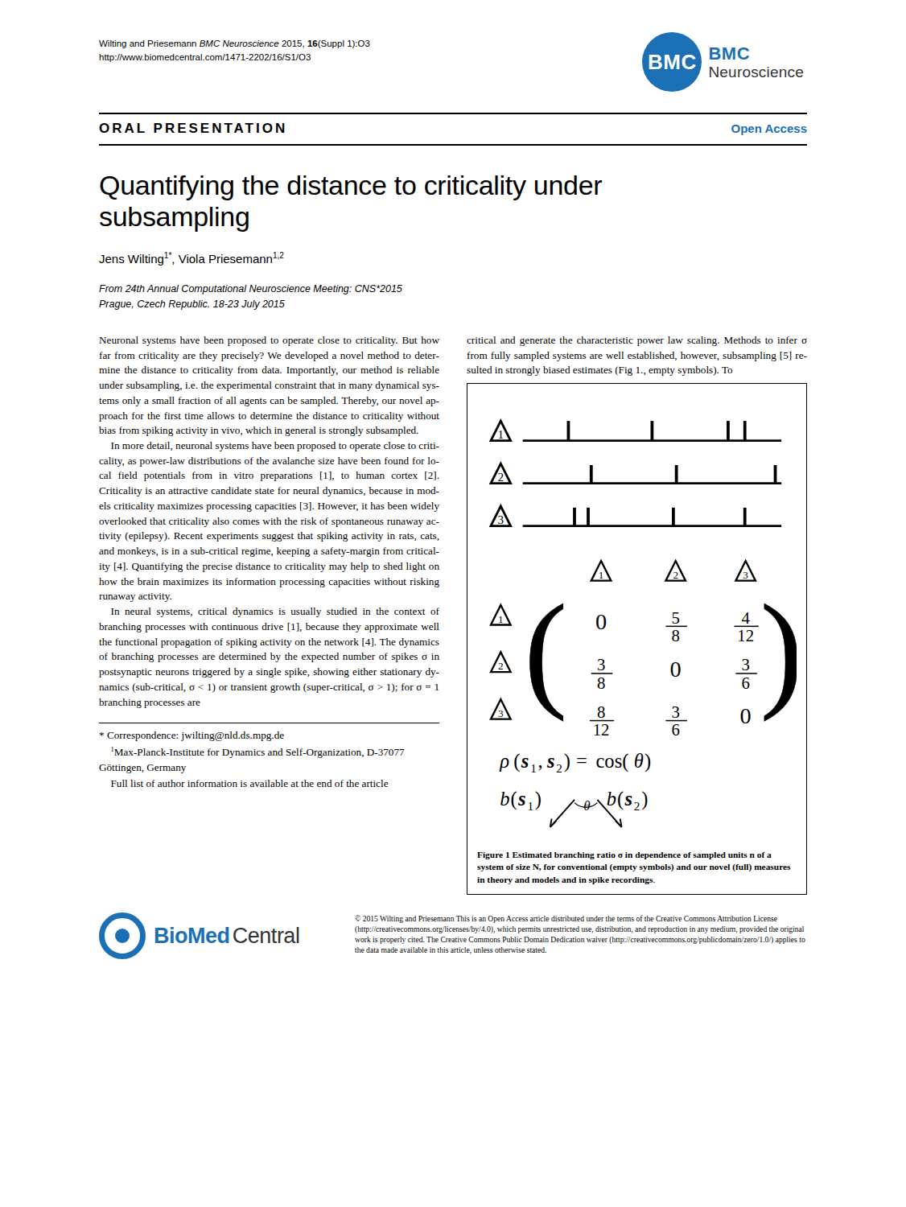Wilting and Priesemann BMC Neuroscience 2015, 16(Suppl 1):O3
http://www.biomedcentral.com/1471-2202/16/S1/O3
BMC BMC Neuroscience
Oral presentation
Open Access
Quantifying the distance to criticality under
subsampling
Jens Wilting1*, Viola Priesemann1,2
From 24th Annual Computational Neuroscience Meeting: CNS*2015
Prague, Czech Republic. 18-23 July 2015
Neuronal systems have been proposed to operate close to criticality. But how far from criticality are they precisely? We developed a novel method to determine the distance to criticality from data. Importantly, our method is reliable under subsampling, i.e. the experimental constraint that in many dynamical systems only a small fraction of all agents can be sampled. Thereby, our novel approach for the first time allows to determine the distance to criticality without bias from spiking activity in vivo, which in general is strongly subsampled.
In more detail, neuronal systems have been proposed to operate close to criticality, as power-law distributions of the avalanche size have been found for local field potentials from in vitro preparations [1], to human cortex [2]. Criticality is an attractive candidate state for neural dynamics, because in models criticality maximizes processing capacities [3]. However, it has been widely overlooked that criticality also comes with the risk of spontaneous runaway activity (epilepsy). Recent experiments suggest that spiking activity in rats, cats, and monkeys, is in a sub-critical regime, keeping a safety-margin from criticality [4]. Quantifying the precise distance to criticality may help to shed light on how the brain maximizes its information processing capacities without risking runaway activity.
In neural systems, critical dynamics is usually studied in the context of branching processes with continuous drive [1], because they approximate well the functional propagation of spiking activity on the network [4]. The dynamics of branching processes are determined by the expected number of spikes σ in postsynaptic neurons triggered by a single spike, showing either stationary dynamics (sub-critical, σ < 1) or transient growth (super-critical, σ > 1); for σ = 1 branching processes are
* Correspondence: jwilting@nld.ds.mpg.de
1Max-Planck-Institute for Dynamics and Self-Organization, D-37077 Göttingen, Germany
Full list of author information is available at the end of the article
critical and generate the characteristic power law scaling. Methods to infer σ from fully sampled systems are well established, however, subsampling [5] resulted in strongly biased estimates (Fig 1., empty symbols). To
1 2 3 1 2 3 1 2 3 ( ) 0 5 8 4 12 3 8 0 3 6 8 12 3 6 0 ρ ( s 1 , s 2 ) = cos( θ ) b ( s 1 ) b ( s 2 ) θ
Figure 1 Estimated branching ratio σ in dependence of sampled units n of a system of size N, for conventional (empty symbols) and our novel (full) measures in theory and models and in spike recordings.
BioMed Central
© 2015 Wilting and Priesemann This is an Open Access article distributed under the terms of the Creative Commons Attribution License (http://creativecommons.org/licenses/by/4.0), which permits unrestricted use, distribution, and reproduction in any medium, provided the original work is properly cited. The Creative Commons Public Domain Dedication waiver (http://creativecommons.org/publicdomain/zero/1.0/) applies to the data made available in this article, unless otherwise stated.